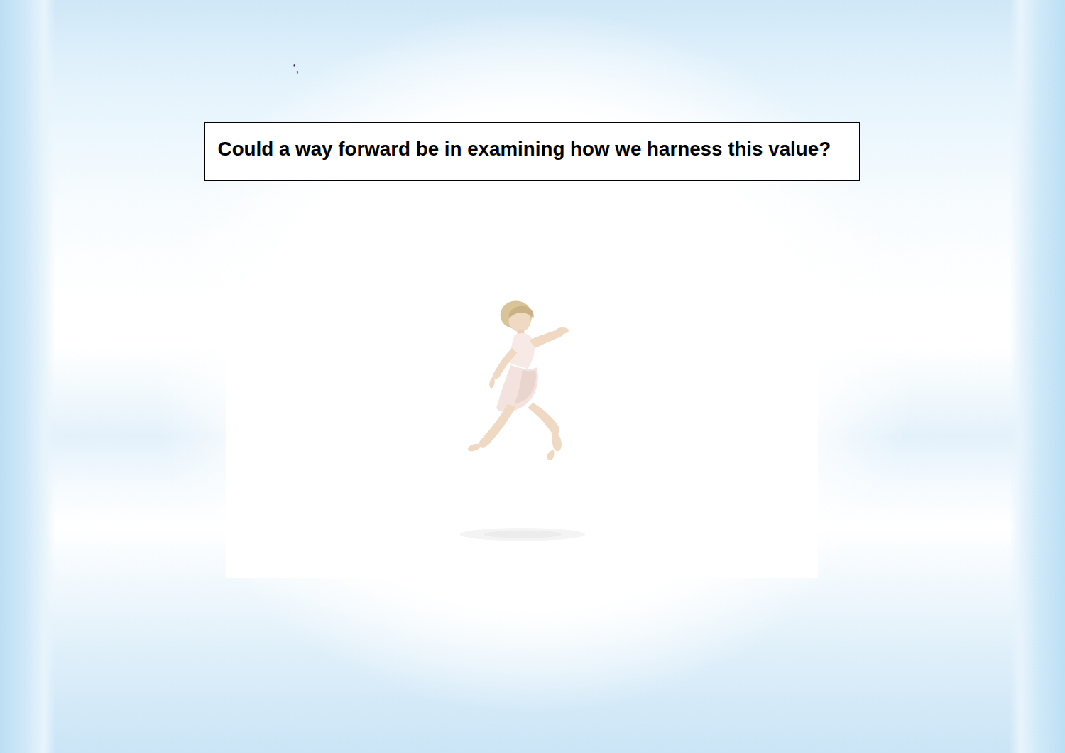‘,
Could a way forward be in examining how we harness this value?